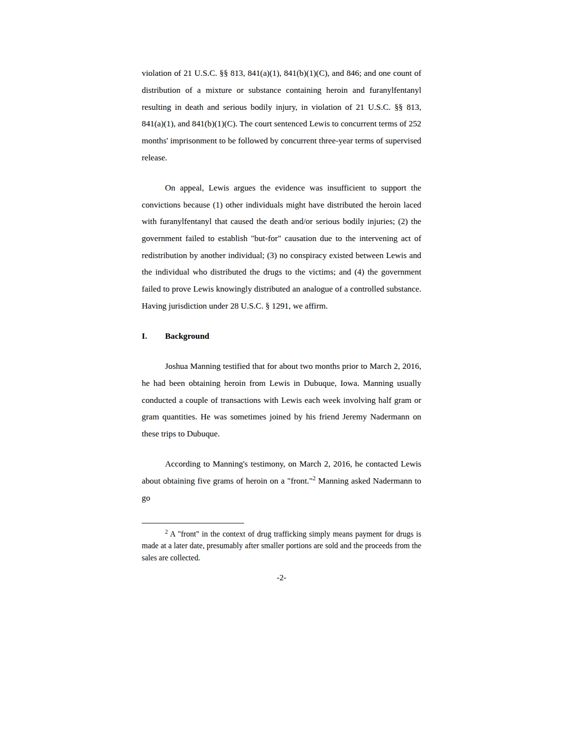violation of 21 U.S.C. §§ 813, 841(a)(1), 841(b)(1)(C), and 846; and one count of distribution of a mixture or substance containing heroin and furanylfentanyl resulting in death and serious bodily injury, in violation of 21 U.S.C. §§ 813, 841(a)(1), and 841(b)(1)(C). The court sentenced Lewis to concurrent terms of 252 months' imprisonment to be followed by concurrent three-year terms of supervised release.
On appeal, Lewis argues the evidence was insufficient to support the convictions because (1) other individuals might have distributed the heroin laced with furanylfentanyl that caused the death and/or serious bodily injuries; (2) the government failed to establish "but-for" causation due to the intervening act of redistribution by another individual; (3) no conspiracy existed between Lewis and the individual who distributed the drugs to the victims; and (4) the government failed to prove Lewis knowingly distributed an analogue of a controlled substance. Having jurisdiction under 28 U.S.C. § 1291, we affirm.
I. Background
Joshua Manning testified that for about two months prior to March 2, 2016, he had been obtaining heroin from Lewis in Dubuque, Iowa. Manning usually conducted a couple of transactions with Lewis each week involving half gram or gram quantities. He was sometimes joined by his friend Jeremy Nadermann on these trips to Dubuque.
According to Manning's testimony, on March 2, 2016, he contacted Lewis about obtaining five grams of heroin on a "front."2 Manning asked Nadermann to go
2 A "front" in the context of drug trafficking simply means payment for drugs is made at a later date, presumably after smaller portions are sold and the proceeds from the sales are collected.
-2-